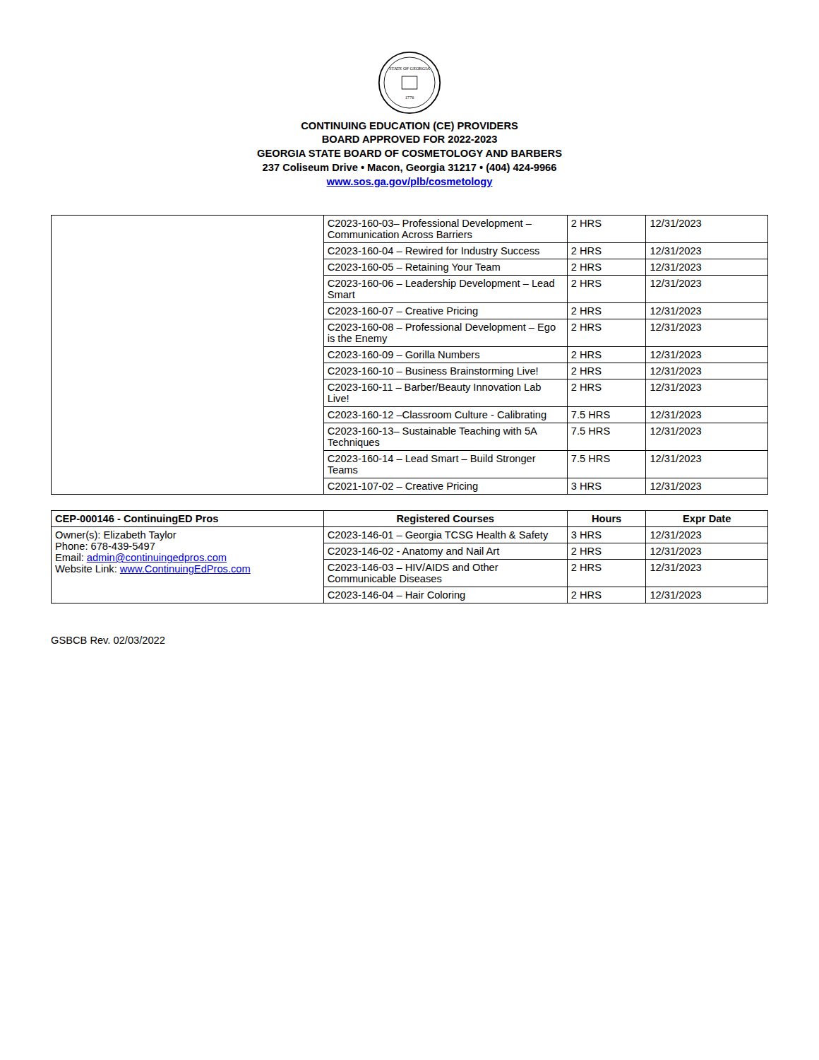CONTINUING EDUCATION (CE) PROVIDERS
BOARD APPROVED FOR 2022-2023
GEORGIA STATE BOARD OF COSMETOLOGY AND BARBERS
237 Coliseum Drive • Macon, Georgia 31217 • (404) 424-9966
www.sos.ga.gov/plb/cosmetology
| | C2023-160-03– Professional Development – Communication Across Barriers | 2 HRS | 12/31/2023 |
| C2023-160-04 – Rewired for Industry Success | 2 HRS | 12/31/2023 |
| C2023-160-05 – Retaining Your Team | 2 HRS | 12/31/2023 |
| C2023-160-06 – Leadership Development – Lead Smart | 2 HRS | 12/31/2023 |
| C2023-160-07 – Creative Pricing | 2 HRS | 12/31/2023 |
| C2023-160-08 – Professional Development – Ego is the Enemy | 2 HRS | 12/31/2023 |
| C2023-160-09 – Gorilla Numbers | 2 HRS | 12/31/2023 |
| C2023-160-10 – Business Brainstorming Live! | 2 HRS | 12/31/2023 |
| C2023-160-11 – Barber/Beauty Innovation Lab Live! | 2 HRS | 12/31/2023 |
| C2023-160-12 –Classroom Culture - Calibrating | 7.5 HRS | 12/31/2023 |
| C2023-160-13– Sustainable Teaching with 5A Techniques | 7.5 HRS | 12/31/2023 |
| C2023-160-14 – Lead Smart – Build Stronger Teams | 7.5 HRS | 12/31/2023 |
| C2021-107-02 – Creative Pricing | 3 HRS | 12/31/2023 |
| CEP-000146 - ContinuingED Pros | Registered Courses | Hours | Expr Date |
| --- | --- | --- | --- |
| Owner(s): Elizabeth Taylor Phone: 678-439-5497 Email: admin@continuingedpros.com Website Link: www.ContinuingEdPros.com | C2023-146-01 – Georgia TCSG Health & Safety | 3 HRS | 12/31/2023 |
| C2023-146-02 - Anatomy and Nail Art | 2 HRS | 12/31/2023 |
| C2023-146-03 – HIV/AIDS and Other Communicable Diseases | 2 HRS | 12/31/2023 |
| C2023-146-04 – Hair Coloring | 2 HRS | 12/31/2023 |
GSBCB Rev. 02/03/2022